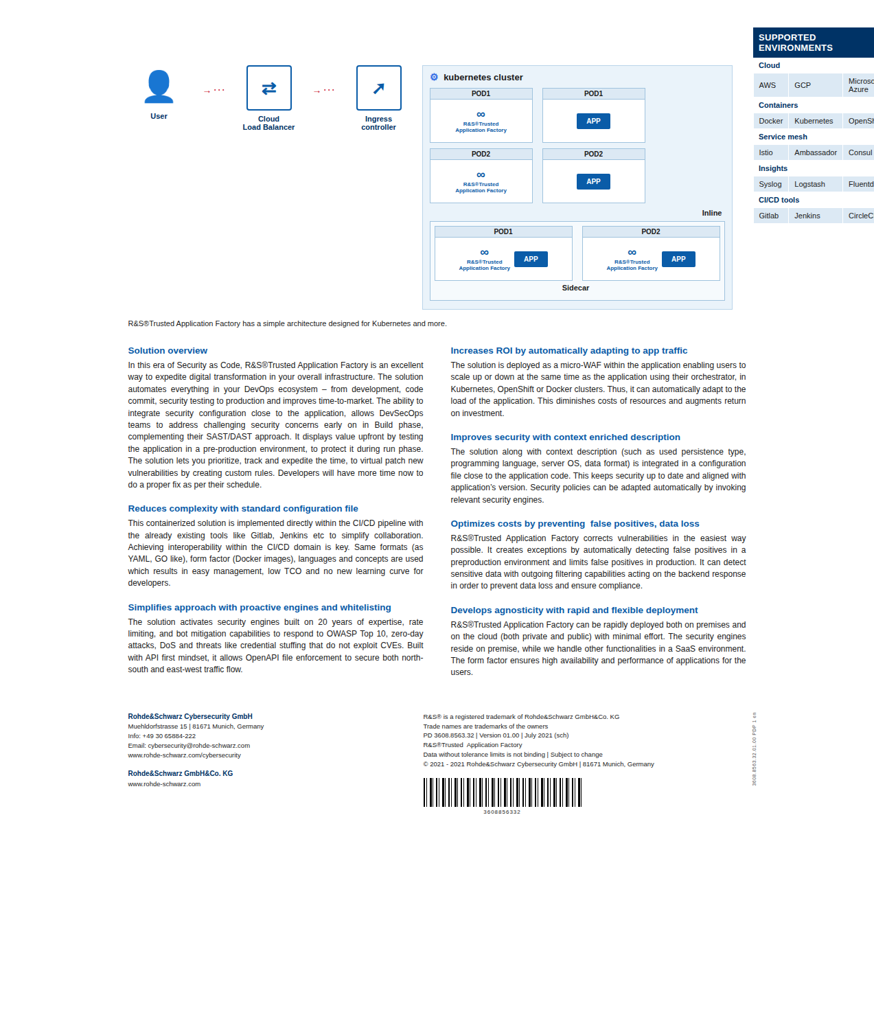👤
User
→⋅⋅⋅
⇄
Cloud
Load Balancer
→⋅⋅⋅
➚
Ingress
controller
⚙ kubernetes cluster
POD1
∞R&S®Trusted
Application Factory
POD1
APP
POD2
∞R&S®Trusted
Application Factory
POD2
APP
Inline
POD1
∞R&S®Trusted
Application Factory
APP
POD2
∞R&S®Trusted
Application Factory
APP
Sidecar
| SUPPORTED ENVIRONMENTS |
| --- |
| Cloud |
| AWS | GCP | Microsoft® Azure |
| Containers |
| Docker | Kubernetes | OpenShift |
| Service mesh |
| Istio | Ambassador | Consul |
| Insights |
| Syslog | Logstash | Fluentd |
| CI/CD tools |
| Gitlab | Jenkins | CircleCI |
R&S®Trusted Application Factory has a simple architecture designed for Kubernetes and more.
Solution overview
In this era of Security as Code, R&S®Trusted Application Factory is an excellent way to expedite digital transformation in your overall infrastructure. The solution automates everything in your DevOps ecosystem – from development, code commit, security testing to production and improves time-to-market. The ability to integrate security configuration close to the application, allows DevSecOps teams to address challenging security concerns early on in Build phase, complementing their SAST/DAST approach. It displays value upfront by testing the application in a pre-production environment, to protect it during run phase. The solution lets you prioritize, track and expedite the time, to virtual patch new vulnerabilities by creating custom rules. Developers will have more time now to do a proper fix as per their schedule.
Reduces complexity with standard configuration file
This containerized solution is implemented directly within the CI/CD pipeline with the already existing tools like Gitlab, Jenkins etc to simplify collaboration. Achieving interoperability within the CI/CD domain is key. Same formats (as YAML, GO like), form factor (Docker images), languages and concepts are used which results in easy management, low TCO and no new learning curve for developers.
Simplifies approach with proactive engines and whitelisting
The solution activates security engines built on 20 years of expertise, rate limiting, and bot mitigation capabilities to respond to OWASP Top 10, zero-day attacks, DoS and threats like credential stuffing that do not exploit CVEs. Built with API first mindset, it allows OpenAPI file enforcement to secure both north-south and east-west traffic flow.
Increases ROI by automatically adapting to app traffic
The solution is deployed as a micro-WAF within the application enabling users to scale up or down at the same time as the application using their orchestrator, in Kubernetes, OpenShift or Docker clusters. Thus, it can automatically adapt to the load of the application. This diminishes costs of resources and augments return on investment.
Improves security with context enriched description
The solution along with context description (such as used persistence type, programming language, server OS, data format) is integrated in a configuration file close to the application code. This keeps security up to date and aligned with application’s version. Security policies can be adapted automatically by invoking relevant security engines.
Optimizes costs by preventing false positives, data loss
R&S®Trusted Application Factory corrects vulnerabilities in the easiest way possible. It creates exceptions by automatically detecting false positives in a preproduction environment and limits false positives in production. It can detect sensitive data with outgoing filtering capabilities acting on the backend response in order to prevent data loss and ensure compliance.
Develops agnosticity with rapid and flexible deployment
R&S®Trusted Application Factory can be rapidly deployed both on premises and on the cloud (both private and public) with minimal effort. The security engines reside on premise, while we handle other functionalities in a SaaS environment. The form factor ensures high availability and performance of applications for the users.
Rohde&Schwarz Cybersecurity GmbH
Muehldorfstrasse 15 | 81671 Munich, Germany
Info: +49 30 65884-222
Email: cybersecurity@rohde-schwarz.com
www.rohde-schwarz.com/cybersecurity
Rohde&Schwarz GmbH&Co. KG
www.rohde-schwarz.com
3608.8563.32.01.00 PDP 1 en
R&S® is a registered trademark of Rohde&Schwarz GmbH&Co. KG
Trade names are trademarks of the owners
PD 3608.8563.32 | Version 01.00 | July 2021 (sch)
R&S®Trusted Application Factory
Data without tolerance limits is not binding | Subject to change
© 2021 - 2021 Rohde&Schwarz Cybersecurity GmbH | 81671 Munich, Germany
3608856332